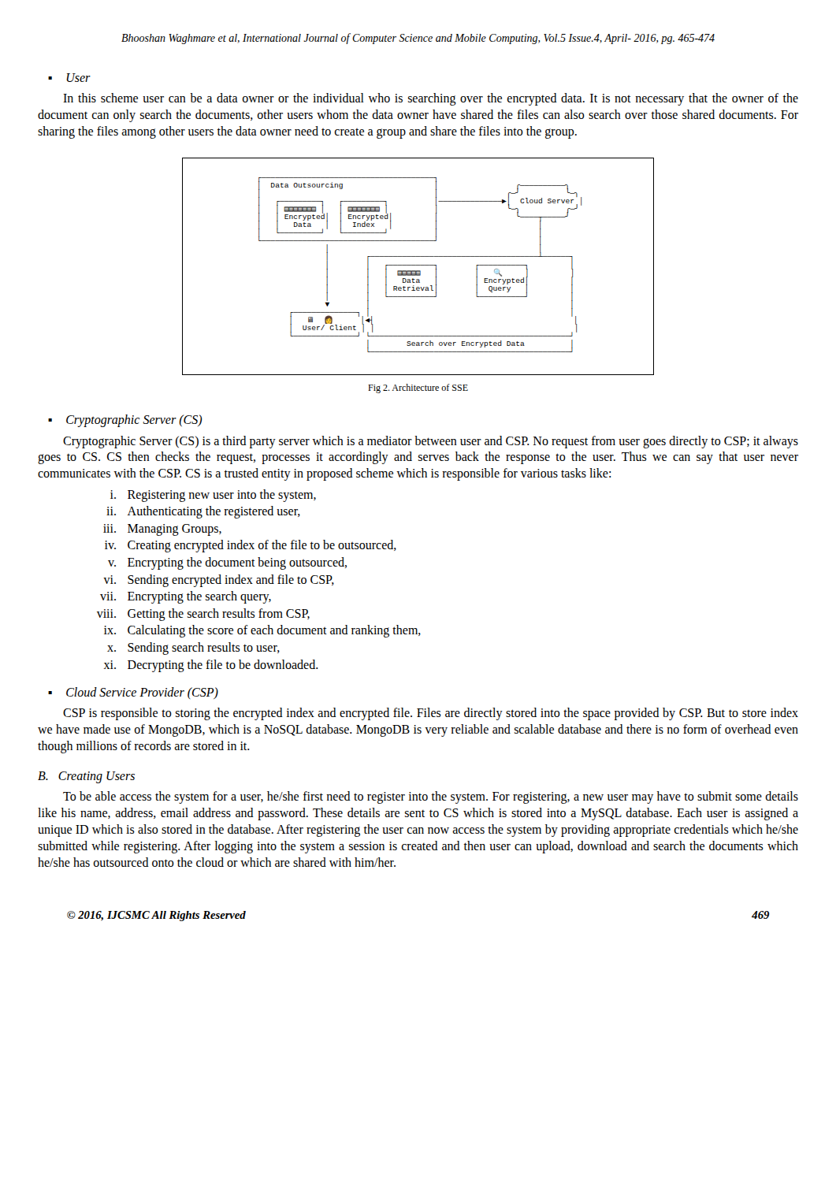Bhooshan Waghmare et al, International Journal of Computer Science and Mobile Computing, Vol.5 Issue.4, April- 2016, pg. 465-474
User
In this scheme user can be a data owner or the individual who is searching over the encrypted data. It is not necessary that the owner of the document can only search the documents, other users whom the data owner have shared the files can also search over those shared documents. For sharing the files among other users the data owner need to create a group and share the files into the group.
┌──────────────────────────────────────┐ │ Data Outsourcing │ ╭──────────╮ │ │ ╭─╯ ╰─╮ │ ┌─────────┐ ┌─────────┐ │──────────────▶│ Cloud Server │ │ │ ▤▤▤▤▤▤▤ │ │ ▤▤▤▤▤▤▤ │ │ ╰─╮ ╭─╯ │ │ Encrypted│ │ Encrypted│ │ ╰────┬─────╯ │ │ Data │ │ Index │ │ │ │ └─────────┘ └─────────┘ │ │ └──────────────────────────────────────┘ │ │ │ │ ┌─────────────────────────────────────┴──────┐ │ │ ┌──────────┐ ┌──────────┐ │ │ │ │ ▤▤▤▤▤ │ │ 🔍 │ │ │ │ │ Data │ │ Encrypted│ │ │ │ │ Retrieval│ │ Query │ │ │ │ └──────────┘ └──────────┘ │ ▼ │ │ ┌──────────────┐ │ │ │ 🖥 👩 │◀┤ │ │ User/ Client │ │ │ └──────────────┘ └────────────────────────────────────────────┘ │ Search over Encrypted Data │ └────────────────────────────────────────────┘
Fig 2. Architecture of SSE
Cryptographic Server (CS)
Cryptographic Server (CS) is a third party server which is a mediator between user and CSP. No request from user goes directly to CSP; it always goes to CS. CS then checks the request, processes it accordingly and serves back the response to the user. Thus we can say that user never communicates with the CSP. CS is a trusted entity in proposed scheme which is responsible for various tasks like:
Registering new user into the system,
Authenticating the registered user,
Managing Groups,
Creating encrypted index of the file to be outsourced,
Encrypting the document being outsourced,
Sending encrypted index and file to CSP,
Encrypting the search query,
Getting the search results from CSP,
Calculating the score of each document and ranking them,
Sending search results to user,
Decrypting the file to be downloaded.
Cloud Service Provider (CSP)
CSP is responsible to storing the encrypted index and encrypted file. Files are directly stored into the space provided by CSP. But to store index we have made use of MongoDB, which is a NoSQL database. MongoDB is very reliable and scalable database and there is no form of overhead even though millions of records are stored in it.
B. Creating Users
To be able access the system for a user, he/she first need to register into the system. For registering, a new user may have to submit some details like his name, address, email address and password. These details are sent to CS which is stored into a MySQL database. Each user is assigned a unique ID which is also stored in the database. After registering the user can now access the system by providing appropriate credentials which he/she submitted while registering. After logging into the system a session is created and then user can upload, download and search the documents which he/she has outsourced onto the cloud or which are shared with him/her.
© 2016, IJCSMC All Rights Reserved
469